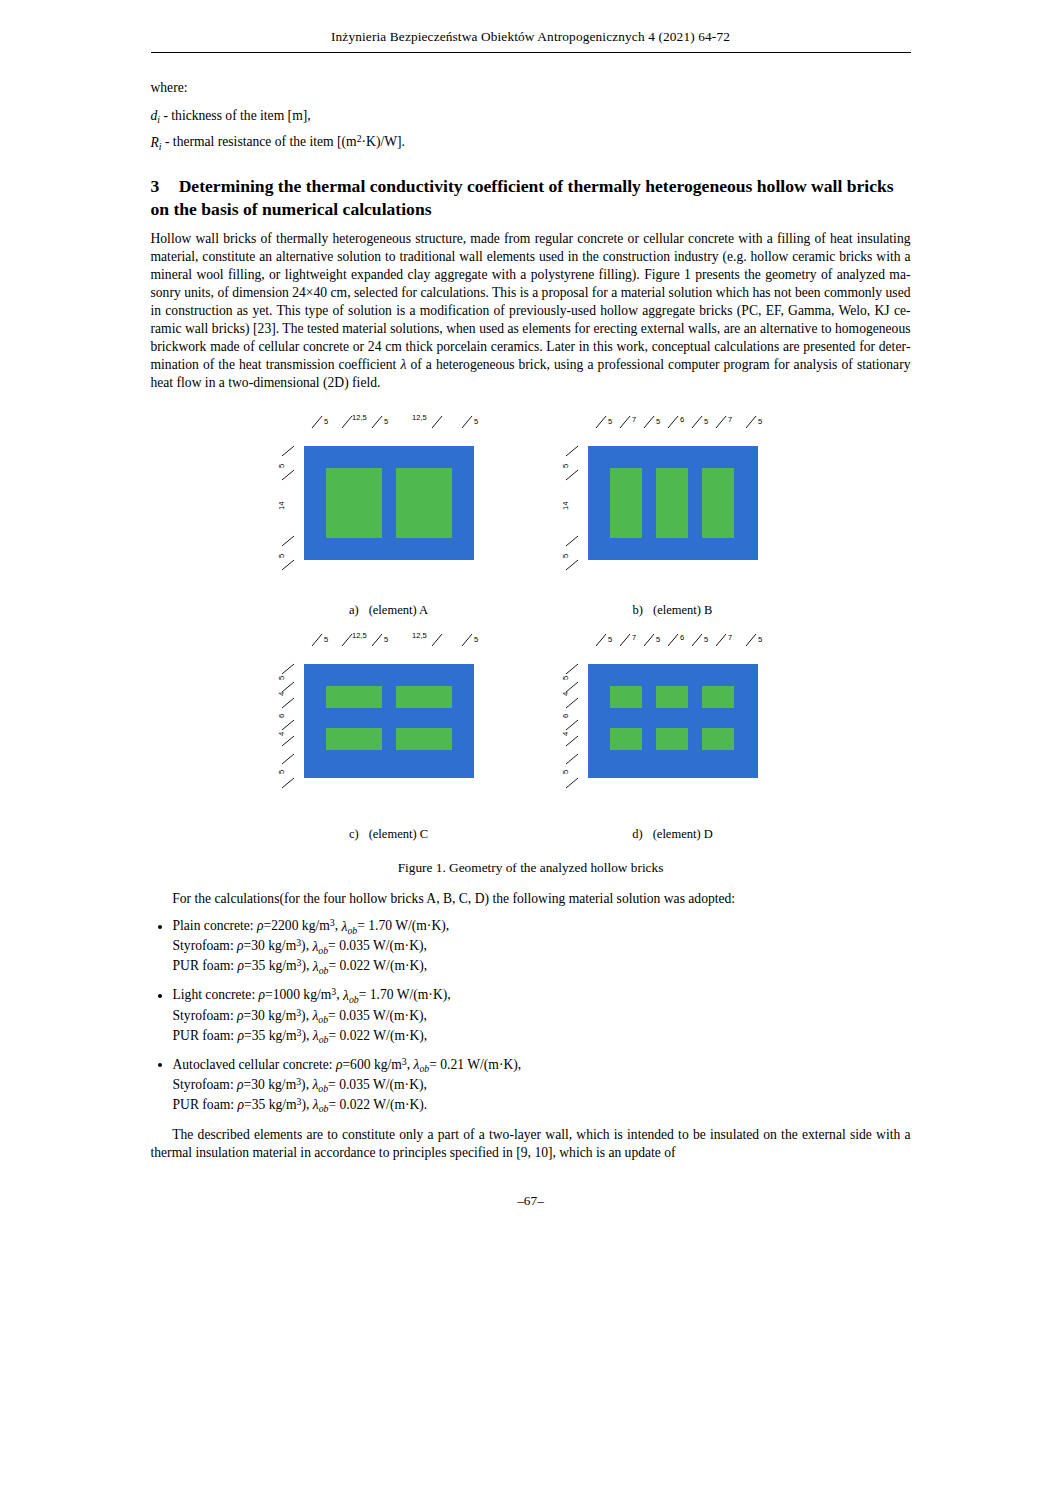Inżynieria Bezpieczeństwa Obiektów Antropogenicznych 4 (2021) 64-72
where:
di - thickness of the item [m],
Ri - thermal resistance of the item [(m2·K)/W].
3 Determining the thermal conductivity coefficient of thermally heterogeneous hollow wall bricks on the basis of numerical calculations
Hollow wall bricks of thermally heterogeneous structure, made from regular concrete or cellular concrete with a filling of heat insulating material, constitute an alternative solution to traditional wall elements used in the construction industry (e.g. hollow ceramic bricks with a mineral wool filling, or lightweight expanded clay aggregate with a polystyrene filling). Figure 1 presents the geometry of analyzed masonry units, of dimension 24×40 cm, selected for calculations. This is a proposal for a material solution which has not been commonly used in construction as yet. This type of solution is a modification of previously-used hollow aggregate bricks (PC, EF, Gamma, Welo, KJ ceramic wall bricks) [23]. The tested material solutions, when used as elements for erecting external walls, are an alternative to homogeneous brickwork made of cellular concrete or 24 cm thick porcelain ceramics. Later in this work, conceptual calculations are presented for determination of the heat transmission coefficient λ of a heterogeneous brick, using a professional computer program for analysis of stationary heat flow in a two-dimensional (2D) field.
5 12,5 5 12,5 5 5 14 5
a)(element) A
5 7 5 6 5 7 5 5 14 5
b)(element) B
5 12,5 5 12,5 5 5 4 6 4 5
c)(element) C
5 7 5 6 5 7 5 5 4 6 4 5
d)(element) D
Figure 1. Geometry of the analyzed hollow bricks
For the calculations(for the four hollow bricks A, B, C, D) the following material solution was adopted:
Plain concrete: ρ=2200 kg/m3, λob= 1.70 W/(m·K),
Styrofoam: ρ=30 kg/m3), λob= 0.035 W/(m·K),
PUR foam: ρ=35 kg/m3), λob= 0.022 W/(m·K),
Light concrete: ρ=1000 kg/m3, λob= 1.70 W/(m·K),
Styrofoam: ρ=30 kg/m3), λob= 0.035 W/(m·K),
PUR foam: ρ=35 kg/m3), λob= 0.022 W/(m·K),
Autoclaved cellular concrete: ρ=600 kg/m3, λob= 0.21 W/(m·K),
Styrofoam: ρ=30 kg/m3), λob= 0.035 W/(m·K),
PUR foam: ρ=35 kg/m3), λob= 0.022 W/(m·K).
The described elements are to constitute only a part of a two-layer wall, which is intended to be insulated on the external side with a thermal insulation material in accordance to principles specified in [9, 10], which is an update of
–67–